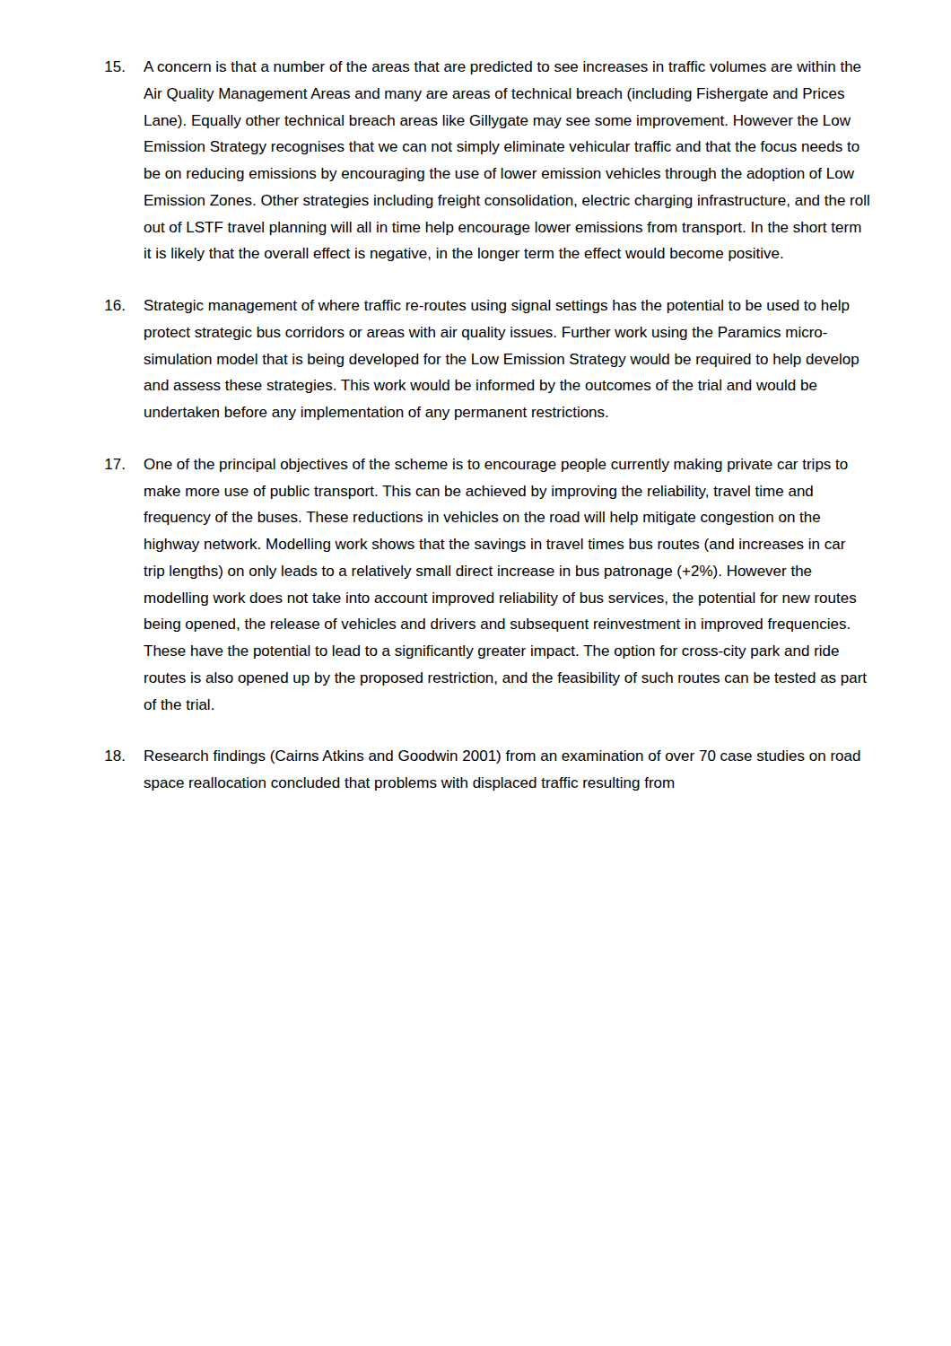A concern is that a number of the areas that are predicted to see increases in traffic volumes are within the Air Quality Management Areas and many are areas of technical breach (including Fishergate and Prices Lane). Equally other technical breach areas like Gillygate may see some improvement. However the Low Emission Strategy recognises that we can not simply eliminate vehicular traffic and that the focus needs to be on reducing emissions by encouraging the use of lower emission vehicles through the adoption of Low Emission Zones. Other strategies including freight consolidation, electric charging infrastructure, and the roll out of LSTF travel planning will all in time help encourage lower emissions from transport. In the short term it is likely that the overall effect is negative, in the longer term the effect would become positive.
Strategic management of where traffic re-routes using signal settings has the potential to be used to help protect strategic bus corridors or areas with air quality issues. Further work using the Paramics micro-simulation model that is being developed for the Low Emission Strategy would be required to help develop and assess these strategies. This work would be informed by the outcomes of the trial and would be undertaken before any implementation of any permanent restrictions.
One of the principal objectives of the scheme is to encourage people currently making private car trips to make more use of public transport. This can be achieved by improving the reliability, travel time and frequency of the buses. These reductions in vehicles on the road will help mitigate congestion on the highway network. Modelling work shows that the savings in travel times bus routes (and increases in car trip lengths) on only leads to a relatively small direct increase in bus patronage (+2%). However the modelling work does not take into account improved reliability of bus services, the potential for new routes being opened, the release of vehicles and drivers and subsequent reinvestment in improved frequencies. These have the potential to lead to a significantly greater impact. The option for cross-city park and ride routes is also opened up by the proposed restriction, and the feasibility of such routes can be tested as part of the trial.
Research findings (Cairns Atkins and Goodwin 2001) from an examination of over 70 case studies on road space reallocation concluded that problems with displaced traffic resulting from